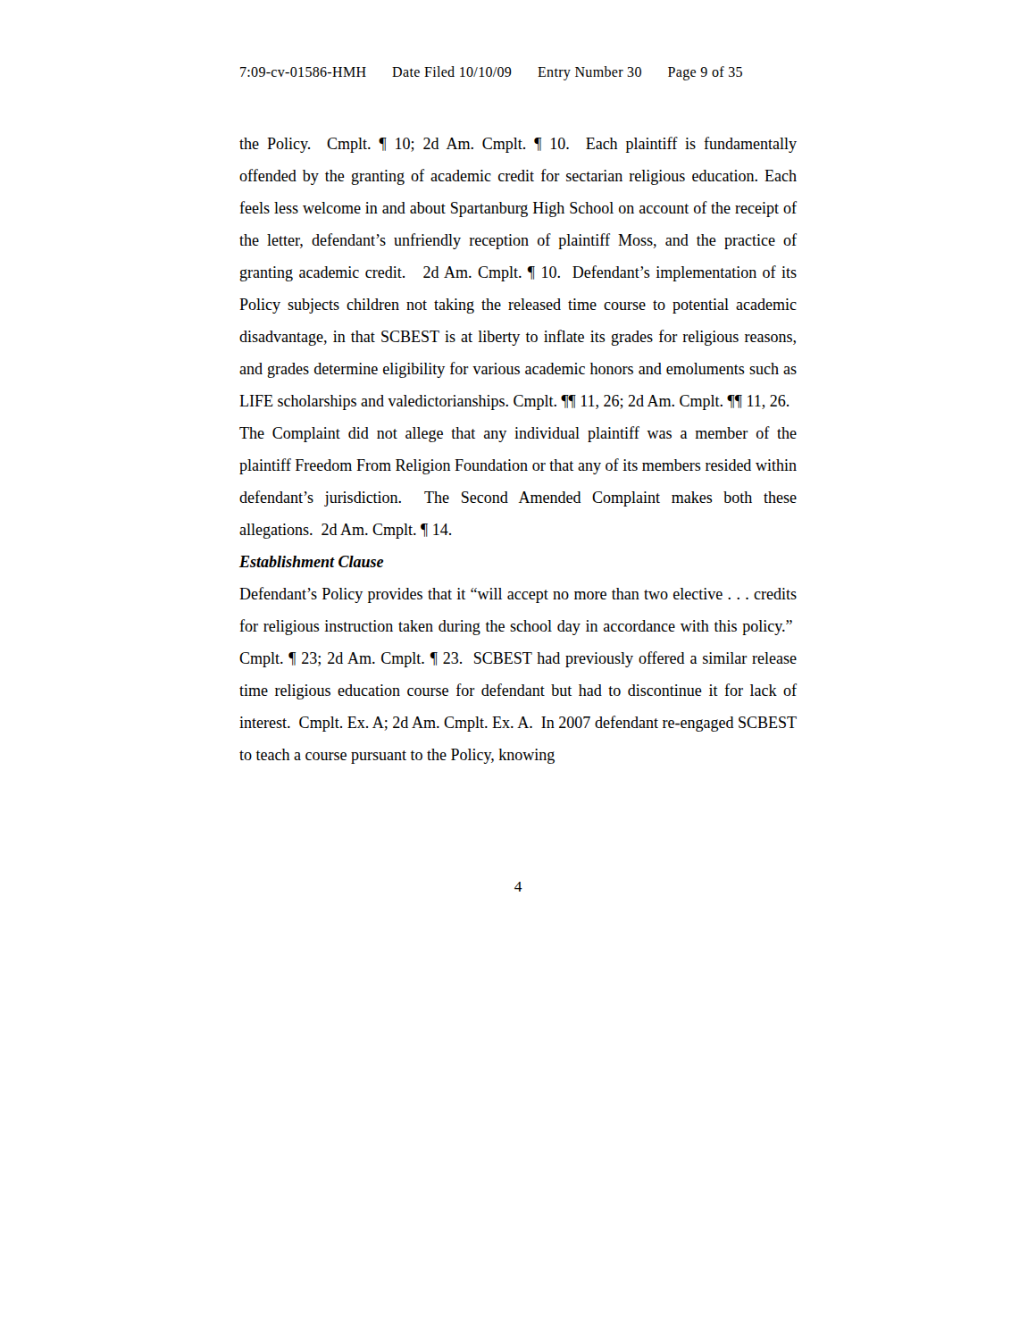7:09-cv-01586-HMH Date Filed 10/10/09 Entry Number 30 Page 9 of 35
the Policy. Cmplt. ¶ 10; 2d Am. Cmplt. ¶ 10. Each plaintiff is fundamentally offended by the granting of academic credit for sectarian religious education. Each feels less welcome in and about Spartanburg High School on account of the receipt of the letter, defendant’s unfriendly reception of plaintiff Moss, and the practice of granting academic credit. 2d Am. Cmplt. ¶ 10. Defendant’s implementation of its Policy subjects children not taking the released time course to potential academic disadvantage, in that SCBEST is at liberty to inflate its grades for religious reasons, and grades determine eligibility for various academic honors and emoluments such as LIFE scholarships and valedictorianships. Cmplt. ¶¶ 11, 26; 2d Am. Cmplt. ¶¶ 11, 26.
The Complaint did not allege that any individual plaintiff was a member of the plaintiff Freedom From Religion Foundation or that any of its members resided within defendant’s jurisdiction. The Second Amended Complaint makes both these allegations. 2d Am. Cmplt. ¶ 14.
Establishment Clause
Defendant’s Policy provides that it “will accept no more than two elective . . . credits for religious instruction taken during the school day in accordance with this policy.” Cmplt. ¶ 23; 2d Am. Cmplt. ¶ 23. SCBEST had previously offered a similar release time religious education course for defendant but had to discontinue it for lack of interest. Cmplt. Ex. A; 2d Am. Cmplt. Ex. A. In 2007 defendant re-engaged SCBEST to teach a course pursuant to the Policy, knowing
4